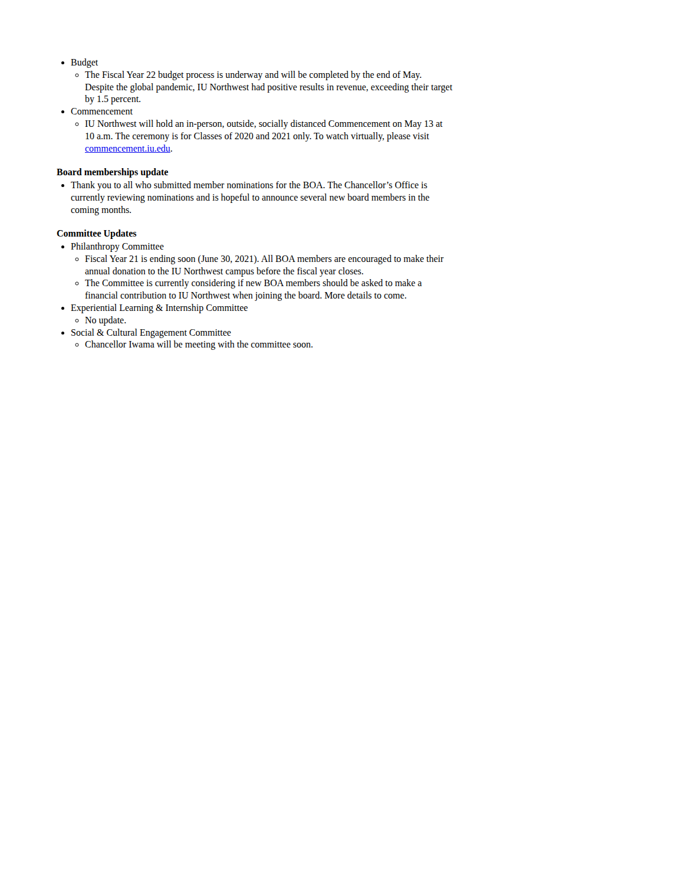Budget
The Fiscal Year 22 budget process is underway and will be completed by the end of May. Despite the global pandemic, IU Northwest had positive results in revenue, exceeding their target by 1.5 percent.
Commencement
IU Northwest will hold an in-person, outside, socially distanced Commencement on May 13 at 10 a.m. The ceremony is for Classes of 2020 and 2021 only. To watch virtually, please visit commencement.iu.edu.
Board memberships update
Thank you to all who submitted member nominations for the BOA. The Chancellor’s Office is currently reviewing nominations and is hopeful to announce several new board members in the coming months.
Committee Updates
Philanthropy Committee
Fiscal Year 21 is ending soon (June 30, 2021). All BOA members are encouraged to make their annual donation to the IU Northwest campus before the fiscal year closes.
The Committee is currently considering if new BOA members should be asked to make a financial contribution to IU Northwest when joining the board. More details to come.
Experiential Learning & Internship Committee
No update.
Social & Cultural Engagement Committee
Chancellor Iwama will be meeting with the committee soon.